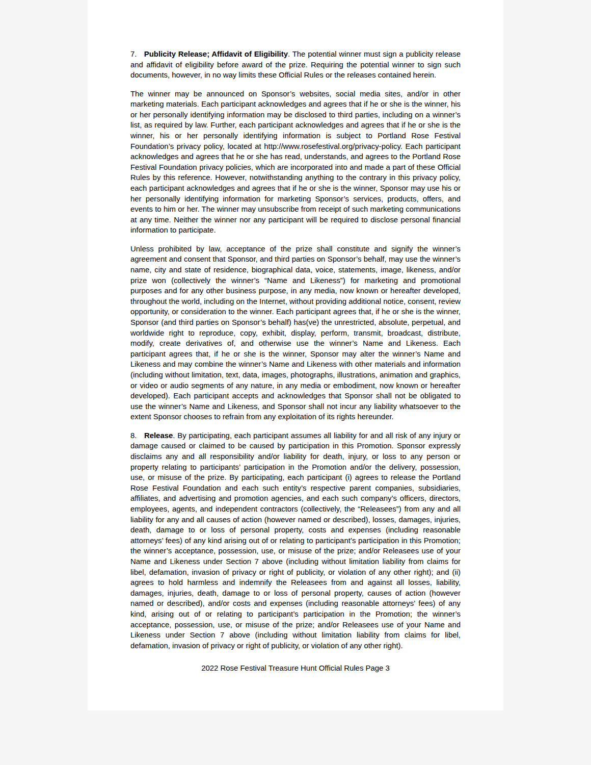7. Publicity Release; Affidavit of Eligibility. The potential winner must sign a publicity release and affidavit of eligibility before award of the prize. Requiring the potential winner to sign such documents, however, in no way limits these Official Rules or the releases contained herein.
The winner may be announced on Sponsor’s websites, social media sites, and/or in other marketing materials. Each participant acknowledges and agrees that if he or she is the winner, his or her personally identifying information may be disclosed to third parties, including on a winner’s list, as required by law. Further, each participant acknowledges and agrees that if he or she is the winner, his or her personally identifying information is subject to Portland Rose Festival Foundation’s privacy policy, located at http://www.rosefestival.org/privacy-policy. Each participant acknowledges and agrees that he or she has read, understands, and agrees to the Portland Rose Festival Foundation privacy policies, which are incorporated into and made a part of these Official Rules by this reference. However, notwithstanding anything to the contrary in this privacy policy, each participant acknowledges and agrees that if he or she is the winner, Sponsor may use his or her personally identifying information for marketing Sponsor’s services, products, offers, and events to him or her. The winner may unsubscribe from receipt of such marketing communications at any time. Neither the winner nor any participant will be required to disclose personal financial information to participate.
Unless prohibited by law, acceptance of the prize shall constitute and signify the winner’s agreement and consent that Sponsor, and third parties on Sponsor’s behalf, may use the winner’s name, city and state of residence, biographical data, voice, statements, image, likeness, and/or prize won (collectively the winner’s “Name and Likeness”) for marketing and promotional purposes and for any other business purpose, in any media, now known or hereafter developed, throughout the world, including on the Internet, without providing additional notice, consent, review opportunity, or consideration to the winner. Each participant agrees that, if he or she is the winner, Sponsor (and third parties on Sponsor’s behalf) has(ve) the unrestricted, absolute, perpetual, and worldwide right to reproduce, copy, exhibit, display, perform, transmit, broadcast, distribute, modify, create derivatives of, and otherwise use the winner’s Name and Likeness. Each participant agrees that, if he or she is the winner, Sponsor may alter the winner’s Name and Likeness and may combine the winner’s Name and Likeness with other materials and information (including without limitation, text, data, images, photographs, illustrations, animation and graphics, or video or audio segments of any nature, in any media or embodiment, now known or hereafter developed). Each participant accepts and acknowledges that Sponsor shall not be obligated to use the winner’s Name and Likeness, and Sponsor shall not incur any liability whatsoever to the extent Sponsor chooses to refrain from any exploitation of its rights hereunder.
8. Release. By participating, each participant assumes all liability for and all risk of any injury or damage caused or claimed to be caused by participation in this Promotion. Sponsor expressly disclaims any and all responsibility and/or liability for death, injury, or loss to any person or property relating to participants’ participation in the Promotion and/or the delivery, possession, use, or misuse of the prize. By participating, each participant (i) agrees to release the Portland Rose Festival Foundation and each such entity’s respective parent companies, subsidiaries, affiliates, and advertising and promotion agencies, and each such company’s officers, directors, employees, agents, and independent contractors (collectively, the “Releasees”) from any and all liability for any and all causes of action (however named or described), losses, damages, injuries, death, damage to or loss of personal property, costs and expenses (including reasonable attorneys’ fees) of any kind arising out of or relating to participant’s participation in this Promotion; the winner’s acceptance, possession, use, or misuse of the prize; and/or Releasees use of your Name and Likeness under Section 7 above (including without limitation liability from claims for libel, defamation, invasion of privacy or right of publicity, or violation of any other right); and (ii) agrees to hold harmless and indemnify the Releasees from and against all losses, liability, damages, injuries, death, damage to or loss of personal property, causes of action (however named or described), and/or costs and expenses (including reasonable attorneys’ fees) of any kind, arising out of or relating to participant’s participation in the Promotion; the winner’s acceptance, possession, use, or misuse of the prize; and/or Releasees use of your Name and Likeness under Section 7 above (including without limitation liability from claims for libel, defamation, invasion of privacy or right of publicity, or violation of any other right).
2022 Rose Festival Treasure Hunt Official Rules Page 3